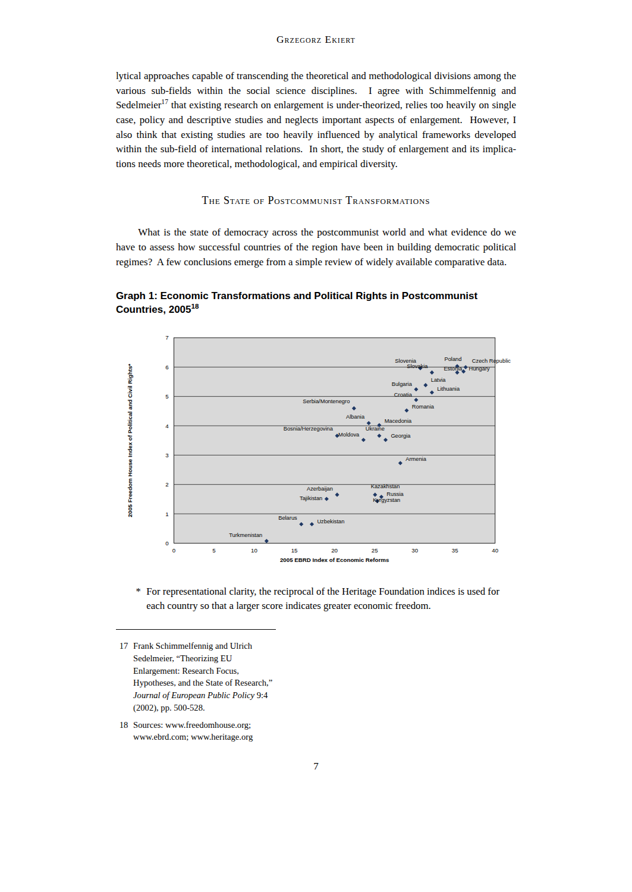Grzegorz Ekiert
lytical approaches capable of transcending the theoretical and methodological divisions among the various sub-fields within the social science disciplines. I agree with Schimmelfennig and Sedelmeier17 that existing research on enlargement is under-theorized, relies too heavily on single case, policy and descriptive studies and neglects important aspects of enlargement. However, I also think that existing studies are too heavily influenced by analytical frameworks developed within the sub-field of international relations. In short, the study of enlargement and its implications needs more theoretical, methodological, and empirical diversity.
The State of Postcommunist Transformations
What is the state of democracy across the postcommunist world and what evidence do we have to assess how successful countries of the region have been in building democratic political regimes? A few conclusions emerge from a simple review of widely available comparative data.
Graph 1: Economic Transformations and Political Rights in Postcommunist Countries, 200518
7 6 5 4 3 2 1 0 0 5 10 15 20 25 30 35 40 2005 EBRD Index of Economic Reforms 2005 Freedom House Index of Political and Civil Rights* Poland Czech Republic Hungary Estonia Slovenia Slovakia Latvia Lithuania Bulgaria Croatia Romania Serbia/Montenegro Albania Macedonia Bosnia/Herzegovina Ukraine Moldova Georgia Armenia Azerbaijan Kazakhstan Russia Kyrgyzstan Tajikistan Belarus Uzbekistan Turkmenistan
* For representational clarity, the reciprocal of the Heritage Foundation indices is used for each country so that a larger score indicates greater economic freedom.
17 Frank Schimmelfennig and Ulrich Sedelmeier, “Theorizing EU Enlargement: Research Focus, Hypotheses, and the State of Research,” Journal of European Public Policy 9:4 (2002), pp. 500-528.
18 Sources: www.freedomhouse.org; www.ebrd.com; www.heritage.org
7